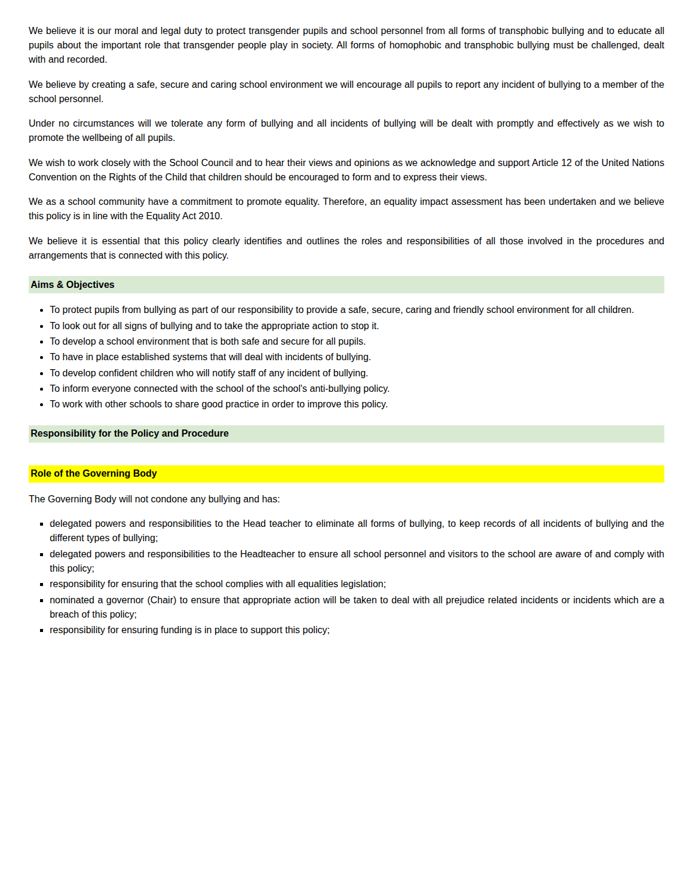We believe it is our moral and legal duty to protect transgender pupils and school personnel from all forms of transphobic bullying and to educate all pupils about the important role that transgender people play in society. All forms of homophobic and transphobic bullying must be challenged, dealt with and recorded.
We believe by creating a safe, secure and caring school environment we will encourage all pupils to report any incident of bullying to a member of the school personnel.
Under no circumstances will we tolerate any form of bullying and all incidents of bullying will be dealt with promptly and effectively as we wish to promote the wellbeing of all pupils.
We wish to work closely with the School Council and to hear their views and opinions as we acknowledge and support Article 12 of the United Nations Convention on the Rights of the Child that children should be encouraged to form and to express their views.
We as a school community have a commitment to promote equality. Therefore, an equality impact assessment has been undertaken and we believe this policy is in line with the Equality Act 2010.
We believe it is essential that this policy clearly identifies and outlines the roles and responsibilities of all those involved in the procedures and arrangements that is connected with this policy.
Aims & Objectives
To protect pupils from bullying as part of our responsibility to provide a safe, secure, caring and friendly school environment for all children.
To look out for all signs of bullying and to take the appropriate action to stop it.
To develop a school environment that is both safe and secure for all pupils.
To have in place established systems that will deal with incidents of bullying.
To develop confident children who will notify staff of any incident of bullying.
To inform everyone connected with the school of the school's anti-bullying policy.
To work with other schools to share good practice in order to improve this policy.
Responsibility for the Policy and Procedure
Role of the Governing Body
The Governing Body will not condone any bullying and has:
delegated powers and responsibilities to the Head teacher to eliminate all forms of bullying, to keep records of all incidents of bullying and the different types of bullying;
delegated powers and responsibilities to the Headteacher to ensure all school personnel and visitors to the school are aware of and comply with this policy;
responsibility for ensuring that the school complies with all equalities legislation;
nominated a governor (Chair) to ensure that appropriate action will be taken to deal with all prejudice related incidents or incidents which are a breach of this policy;
responsibility for ensuring funding is in place to support this policy;